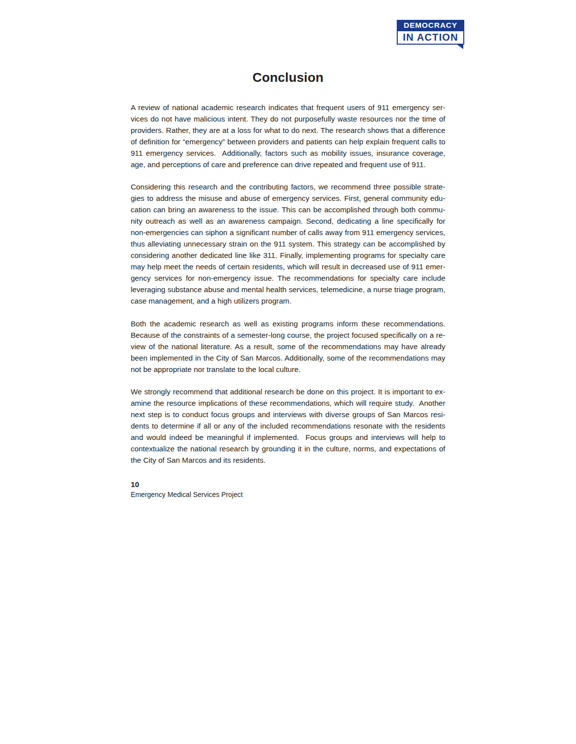Democracy In Action
Conclusion
A review of national academic research indicates that frequent users of 911 emergency services do not have malicious intent. They do not purposefully waste resources nor the time of providers. Rather, they are at a loss for what to do next. The research shows that a difference of definition for “emergency” between providers and patients can help explain frequent calls to 911 emergency services. Additionally, factors such as mobility issues, insurance coverage, age, and perceptions of care and preference can drive repeated and frequent use of 911.
Considering this research and the contributing factors, we recommend three possible strategies to address the misuse and abuse of emergency services. First, general community education can bring an awareness to the issue. This can be accomplished through both community outreach as well as an awareness campaign. Second, dedicating a line specifically for non-emergencies can siphon a significant number of calls away from 911 emergency services, thus alleviating unnecessary strain on the 911 system. This strategy can be accomplished by considering another dedicated line like 311. Finally, implementing programs for specialty care may help meet the needs of certain residents, which will result in decreased use of 911 emergency services for non-emergency issue. The recommendations for specialty care include leveraging substance abuse and mental health services, telemedicine, a nurse triage program, case management, and a high utilizers program.
Both the academic research as well as existing programs inform these recommendations. Because of the constraints of a semester-long course, the project focused specifically on a review of the national literature. As a result, some of the recommendations may have already been implemented in the City of San Marcos. Additionally, some of the recommendations may not be appropriate nor translate to the local culture.
We strongly recommend that additional research be done on this project. It is important to examine the resource implications of these recommendations, which will require study. Another next step is to conduct focus groups and interviews with diverse groups of San Marcos residents to determine if all or any of the included recommendations resonate with the residents and would indeed be meaningful if implemented. Focus groups and interviews will help to contextualize the national research by grounding it in the culture, norms, and expectations of the City of San Marcos and its residents.
10
Emergency Medical Services Project